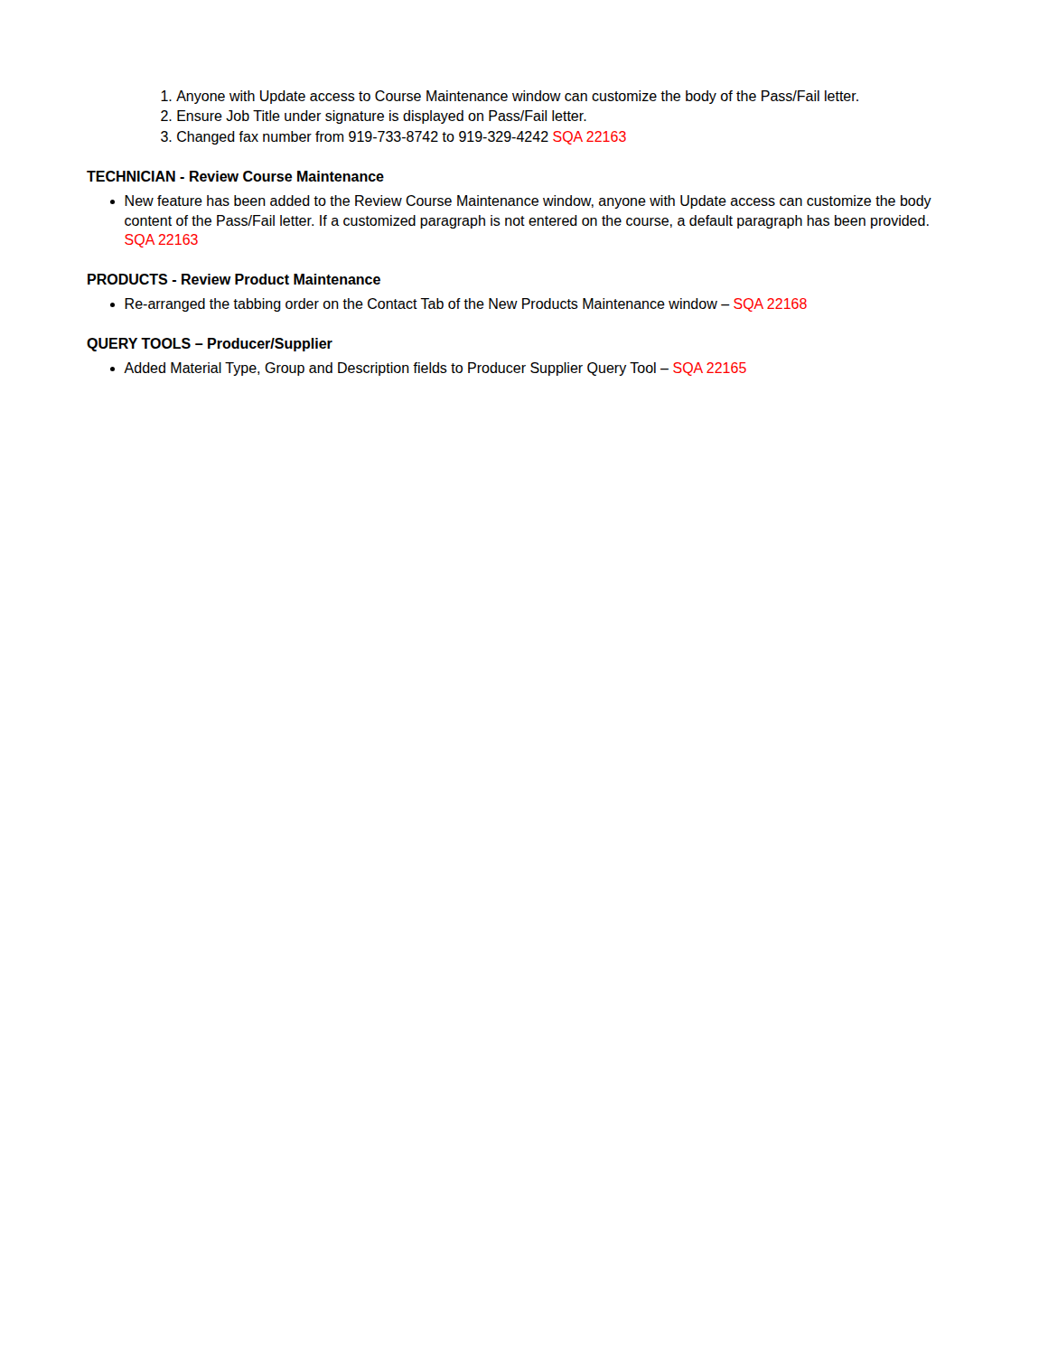Anyone with Update access to Course Maintenance window can customize the body of the Pass/Fail letter.
Ensure Job Title under signature is displayed on Pass/Fail letter.
Changed fax number from 919-733-8742 to 919-329-4242 SQA 22163
TECHNICIAN - Review Course Maintenance
New feature has been added to the Review Course Maintenance window, anyone with Update access can customize the body content of the Pass/Fail letter. If a customized paragraph is not entered on the course, a default paragraph has been provided. SQA 22163
PRODUCTS - Review Product Maintenance
Re-arranged the tabbing order on the Contact Tab of the New Products Maintenance window – SQA 22168
QUERY TOOLS – Producer/Supplier
Added Material Type, Group and Description fields to Producer Supplier Query Tool – SQA 22165